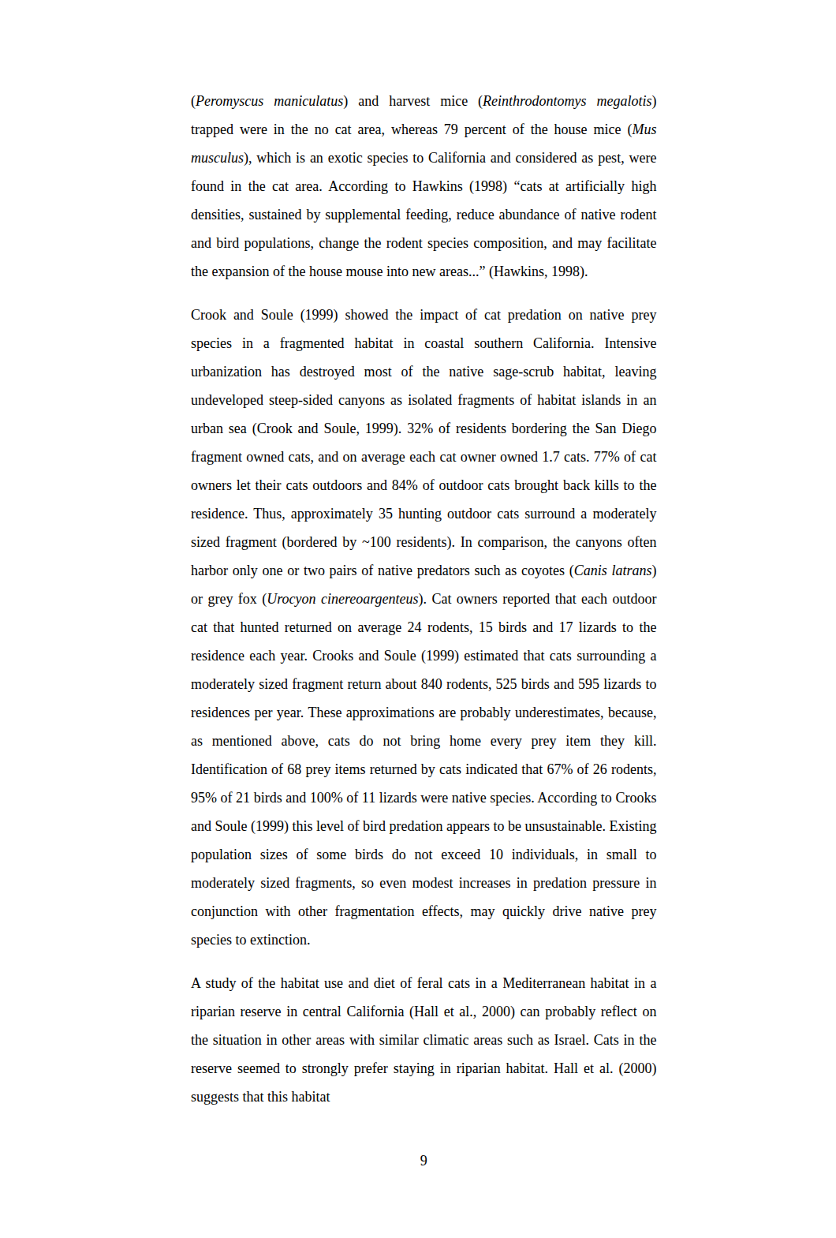(Peromyscus maniculatus) and harvest mice (Reinthrodontomys megalotis) trapped were in the no cat area, whereas 79 percent of the house mice (Mus musculus), which is an exotic species to California and considered as pest, were found in the cat area. According to Hawkins (1998) “cats at artificially high densities, sustained by supplemental feeding, reduce abundance of native rodent and bird populations, change the rodent species composition, and may facilitate the expansion of the house mouse into new areas...” (Hawkins, 1998).
Crook and Soule (1999) showed the impact of cat predation on native prey species in a fragmented habitat in coastal southern California. Intensive urbanization has destroyed most of the native sage-scrub habitat, leaving undeveloped steep-sided canyons as isolated fragments of habitat islands in an urban sea (Crook and Soule, 1999). 32% of residents bordering the San Diego fragment owned cats, and on average each cat owner owned 1.7 cats. 77% of cat owners let their cats outdoors and 84% of outdoor cats brought back kills to the residence. Thus, approximately 35 hunting outdoor cats surround a moderately sized fragment (bordered by ~100 residents). In comparison, the canyons often harbor only one or two pairs of native predators such as coyotes (Canis latrans) or grey fox (Urocyon cinereoargenteus). Cat owners reported that each outdoor cat that hunted returned on average 24 rodents, 15 birds and 17 lizards to the residence each year. Crooks and Soule (1999) estimated that cats surrounding a moderately sized fragment return about 840 rodents, 525 birds and 595 lizards to residences per year. These approximations are probably underestimates, because, as mentioned above, cats do not bring home every prey item they kill. Identification of 68 prey items returned by cats indicated that 67% of 26 rodents, 95% of 21 birds and 100% of 11 lizards were native species. According to Crooks and Soule (1999) this level of bird predation appears to be unsustainable. Existing population sizes of some birds do not exceed 10 individuals, in small to moderately sized fragments, so even modest increases in predation pressure in conjunction with other fragmentation effects, may quickly drive native prey species to extinction.
A study of the habitat use and diet of feral cats in a Mediterranean habitat in a riparian reserve in central California (Hall et al., 2000) can probably reflect on the situation in other areas with similar climatic areas such as Israel. Cats in the reserve seemed to strongly prefer staying in riparian habitat. Hall et al. (2000) suggests that this habitat
9